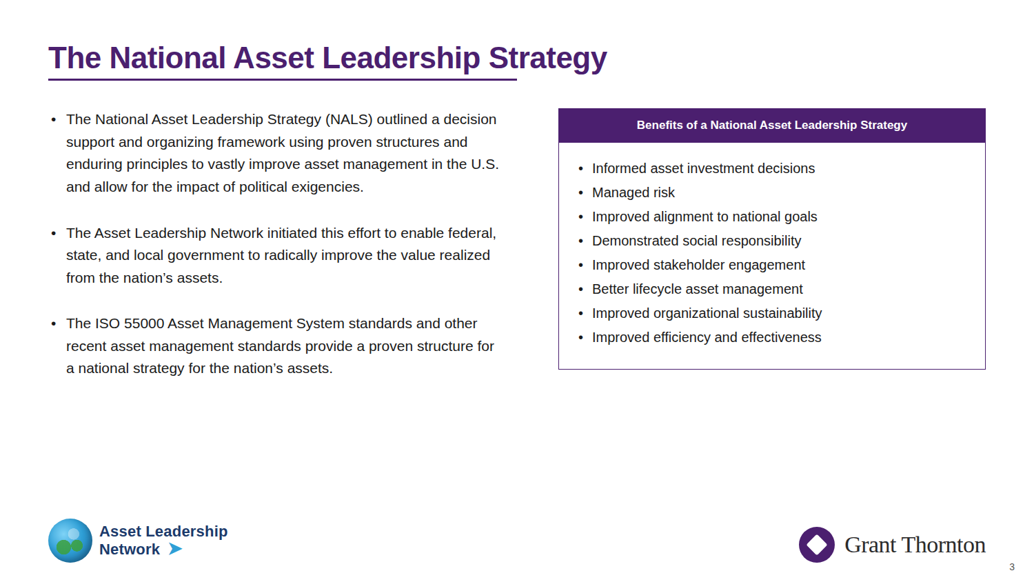The National Asset Leadership Strategy
The National Asset Leadership Strategy (NALS) outlined a decision support and organizing framework using proven structures and enduring principles to vastly improve asset management in the U.S. and allow for the impact of political exigencies.
The Asset Leadership Network initiated this effort to enable federal, state, and local government to radically improve the value realized from the nation’s assets.
The ISO 55000 Asset Management System standards and other recent asset management standards provide a proven structure for a national strategy for the nation’s assets.
Benefits of a National Asset Leadership Strategy
Informed asset investment decisions
Managed risk
Improved alignment to national goals
Demonstrated social responsibility
Improved stakeholder engagement
Better lifecycle asset management
Improved organizational sustainability
Improved efficiency and effectiveness
Asset Leadership
Network ➤
Grant Thornton
3